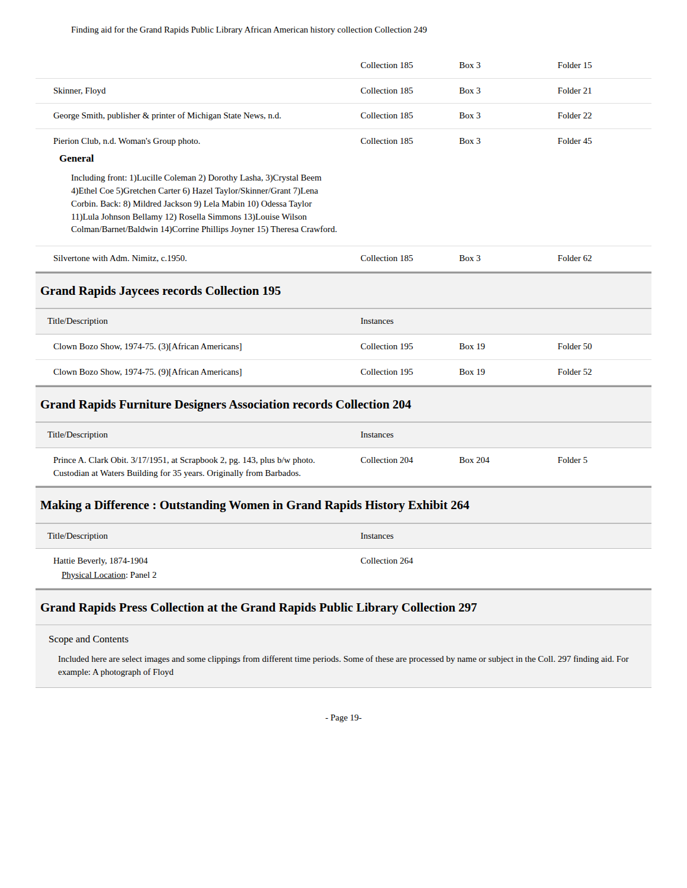Finding aid for the Grand Rapids Public Library African American history collection Collection 249
| | Collection 185 | Box 3 | Folder 15 |
| Skinner, Floyd | Collection 185 | Box 3 | Folder 21 |
| George Smith, publisher & printer of Michigan State News, n.d. | Collection 185 | Box 3 | Folder 22 |
| Pierion Club, n.d. Woman's Group photo. General Including front: 1)Lucille Coleman 2) Dorothy Lasha, 3)Crystal Beem 4)Ethel Coe 5)Gretchen Carter 6) Hazel Taylor/Skinner/Grant 7)Lena Corbin. Back: 8) Mildred Jackson 9) Lela Mabin 10) Odessa Taylor 11)Lula Johnson Bellamy 12) Rosella Simmons 13)Louise Wilson Colman/Barnet/Baldwin 14)Corrine Phillips Joyner 15) Theresa Crawford. | Collection 185 | Box 3 | Folder 45 |
| Silvertone with Adm. Nimitz, c.1950. | Collection 185 | Box 3 | Folder 62 |
Grand Rapids Jaycees records Collection 195
| Title/Description | Instances | | |
| --- | --- | --- | --- |
| Clown Bozo Show, 1974-75. (3)[African Americans] | Collection 195 | Box 19 | Folder 50 |
| Clown Bozo Show, 1974-75. (9)[African Americans] | Collection 195 | Box 19 | Folder 52 |
Grand Rapids Furniture Designers Association records Collection 204
| Title/Description | Instances | | |
| --- | --- | --- | --- |
| Prince A. Clark Obit. 3/17/1951, at Scrapbook 2, pg. 143, plus b/w photo. Custodian at Waters Building for 35 years. Originally from Barbados. | Collection 204 | Box 204 | Folder 5 |
Making a Difference : Outstanding Women in Grand Rapids History Exhibit 264
| Title/Description | Instances | | |
| --- | --- | --- | --- |
| Hattie Beverly, 1874-1904 Physical Location : Panel 2 | Collection 264 | | |
Grand Rapids Press Collection at the Grand Rapids Public Library Collection 297
Scope and Contents
Included here are select images and some clippings from different time periods. Some of these are processed by name or subject in the Coll. 297 finding aid. For example: A photograph of Floyd
- Page 19-